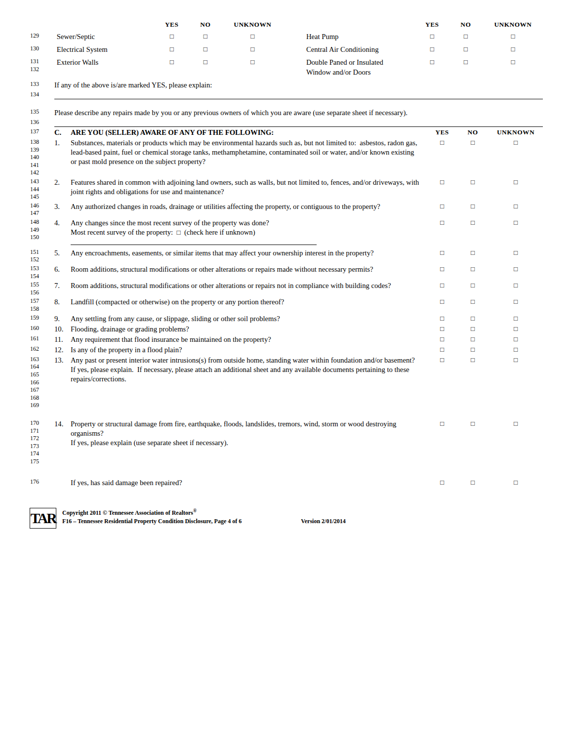| | | YES | NO | UNKNOWN | | | YES | NO | UNKNOWN |
| 129 | Sewer/Septic | □ | □ | □ | | Heat Pump | □ | □ | □ |
| 130 | Electrical System | □ | □ | □ | | Central Air Conditioning | □ | □ | □ |
| 131 132 | Exterior Walls | □ | □ | □ | | Double Paned or Insulated Window and/or Doors | □ | □ | □ |
| 133 | If any of the above is/are marked YES, please explain: |
| 134 | |
| 135 | Please describe any repairs made by you or any previous owners of which you are aware (use separate sheet if necessary). |
| 136 | |
| 137 | C. | ARE YOU (SELLER) AWARE OF ANY OF THE FOLLOWING: | YES | NO | UNKNOWN |
| 138 139 140 141 142 | 1. | Substances, materials or products which may be environmental hazards such as, but not limited to: asbestos, radon gas, lead-based paint, fuel or chemical storage tanks, methamphetamine, contaminated soil or water, and/or known existing or past mold presence on the subject property? | □ | □ | □ |
| 143 144 145 | 2. | Features shared in common with adjoining land owners, such as walls, but not limited to, fences, and/or driveways, with joint rights and obligations for use and maintenance? | □ | □ | □ |
| 146 147 | 3. | Any authorized changes in roads, drainage or utilities affecting the property, or contiguous to the property? | □ | □ | □ |
| 148 149 150 | 4. | Any changes since the most recent survey of the property was done? Most recent survey of the property: □ (check here if unknown) | □ | □ | □ |
| 151 152 | 5. | Any encroachments, easements, or similar items that may affect your ownership interest in the property? | □ | □ | □ |
| 153 154 | 6. | Room additions, structural modifications or other alterations or repairs made without necessary permits? | □ | □ | □ |
| 155 156 | 7. | Room additions, structural modifications or other alterations or repairs not in compliance with building codes? | □ | □ | □ |
| 157 158 | 8. | Landfill (compacted or otherwise) on the property or any portion thereof? | □ | □ | □ |
| 159 | 9. | Any settling from any cause, or slippage, sliding or other soil problems? | □ | □ | □ |
| 160 | 10. | Flooding, drainage or grading problems? | □ | □ | □ |
| 161 | 11. | Any requirement that flood insurance be maintained on the property? | □ | □ | □ |
| 162 | 12. | Is any of the property in a flood plain? | □ | □ | □ |
| 163 164 165 166 167 168 169 | 13. | Any past or present interior water intrusions(s) from outside home, standing water within foundation and/or basement? If yes, please explain. If necessary, please attach an additional sheet and any available documents pertaining to these repairs/corrections. | □ | □ | □ |
| 170 171 172 173 174 175 | 14. | Property or structural damage from fire, earthquake, floods, landslides, tremors, wind, storm or wood destroying organisms? If yes, please explain (use separate sheet if necessary). | □ | □ | □ |
| 176 | | If yes, has said damage been repaired? | □ | □ | □ |
TAR
Copyright 2011 © Tennessee Association of Realtors®
F16 – Tennessee Residential Property Condition Disclosure, Page 4 of 6Version 2/01/2014